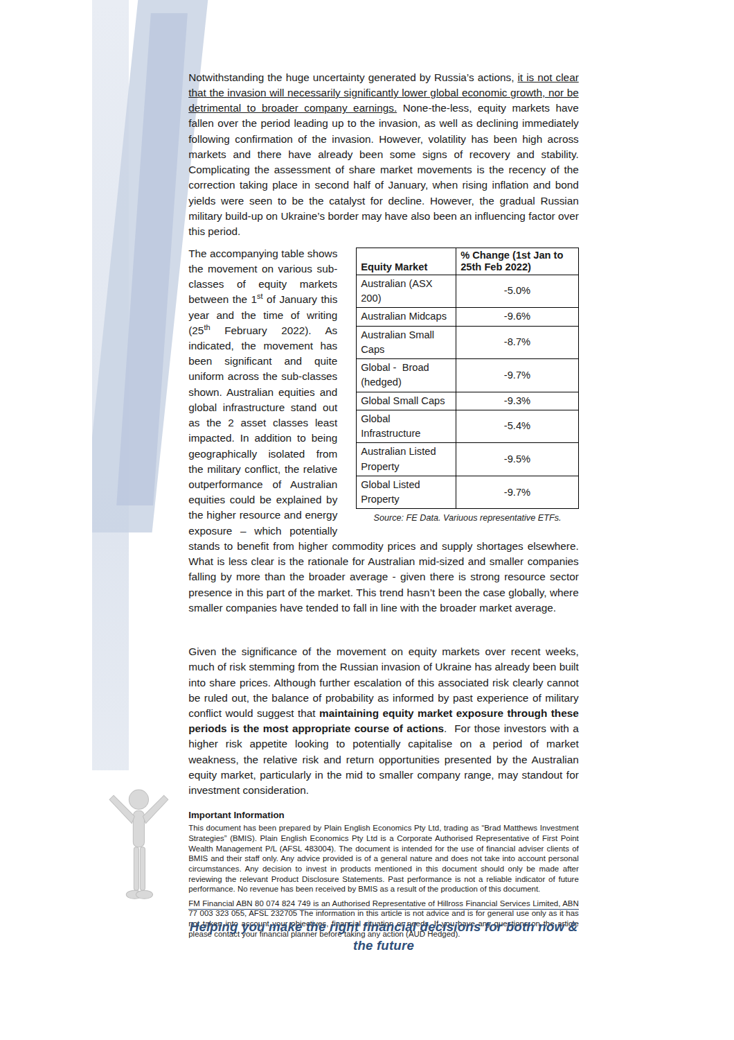Notwithstanding the huge uncertainty generated by Russia’s actions, it is not clear that the invasion will necessarily significantly lower global economic growth, nor be detrimental to broader company earnings. None-the-less, equity markets have fallen over the period leading up to the invasion, as well as declining immediately following confirmation of the invasion. However, volatility has been high across markets and there have already been some signs of recovery and stability. Complicating the assessment of share market movements is the recency of the correction taking place in second half of January, when rising inflation and bond yields were seen to be the catalyst for decline. However, the gradual Russian military build-up on Ukraine’s border may have also been an influencing factor over this period.
| Equity Market | % Change (1st Jan to 25th Feb 2022) |
| --- | --- |
| Australian (ASX 200) | -5.0% |
| Australian Midcaps | -9.6% |
| Australian Small Caps | -8.7% |
| Global - Broad (hedged) | -9.7% |
| Global Small Caps | -9.3% |
| Global Infrastructure | -5.4% |
| Australian Listed Property | -9.5% |
| Global Listed Property | -9.7% |
Source: FE Data. Variuous representative ETFs.
The accompanying table shows the movement on various sub-classes of equity markets between the 1st of January this year and the time of writing (25th February 2022). As indicated, the movement has been significant and quite uniform across the sub-classes shown. Australian equities and global infrastructure stand out as the 2 asset classes least impacted. In addition to being geographically isolated from the military conflict, the relative outperformance of Australian equities could be explained by the higher resource and energy exposure – which potentially stands to benefit from higher commodity prices and supply shortages elsewhere. What is less clear is the rationale for Australian mid-sized and smaller companies falling by more than the broader average - given there is strong resource sector presence in this part of the market. This trend hasn’t been the case globally, where smaller companies have tended to fall in line with the broader market average.
Given the significance of the movement on equity markets over recent weeks, much of risk stemming from the Russian invasion of Ukraine has already been built into share prices. Although further escalation of this associated risk clearly cannot be ruled out, the balance of probability as informed by past experience of military conflict would suggest that maintaining equity market exposure through these periods is the most appropriate course of actions. For those investors with a higher risk appetite looking to potentially capitalise on a period of market weakness, the relative risk and return opportunities presented by the Australian equity market, particularly in the mid to smaller company range, may standout for investment consideration.
Important Information
This document has been prepared by Plain English Economics Pty Ltd, trading as “Brad Matthews Investment Strategies” (BMIS). Plain English Economics Pty Ltd is a Corporate Authorised Representative of First Point Wealth Management P/L (AFSL 483004). The document is intended for the use of financial adviser clients of BMIS and their staff only. Any advice provided is of a general nature and does not take into account personal circumstances. Any decision to invest in products mentioned in this document should only be made after reviewing the relevant Product Disclosure Statements. Past performance is not a reliable indicator of future performance. No revenue has been received by BMIS as a result of the production of this document.
FM Financial ABN 80 074 824 749 is an Authorised Representative of Hillross Financial Services Limited, ABN 77 003 323 055, AFSL 232705 The information in this article is not advice and is for general use only as it has not taken into account your objectives, financial situation or needs. If you have any questions on the article please contact your financial planner before taking any action (AUD Hedged).
Helping you make the right financial decisions for both now & the future